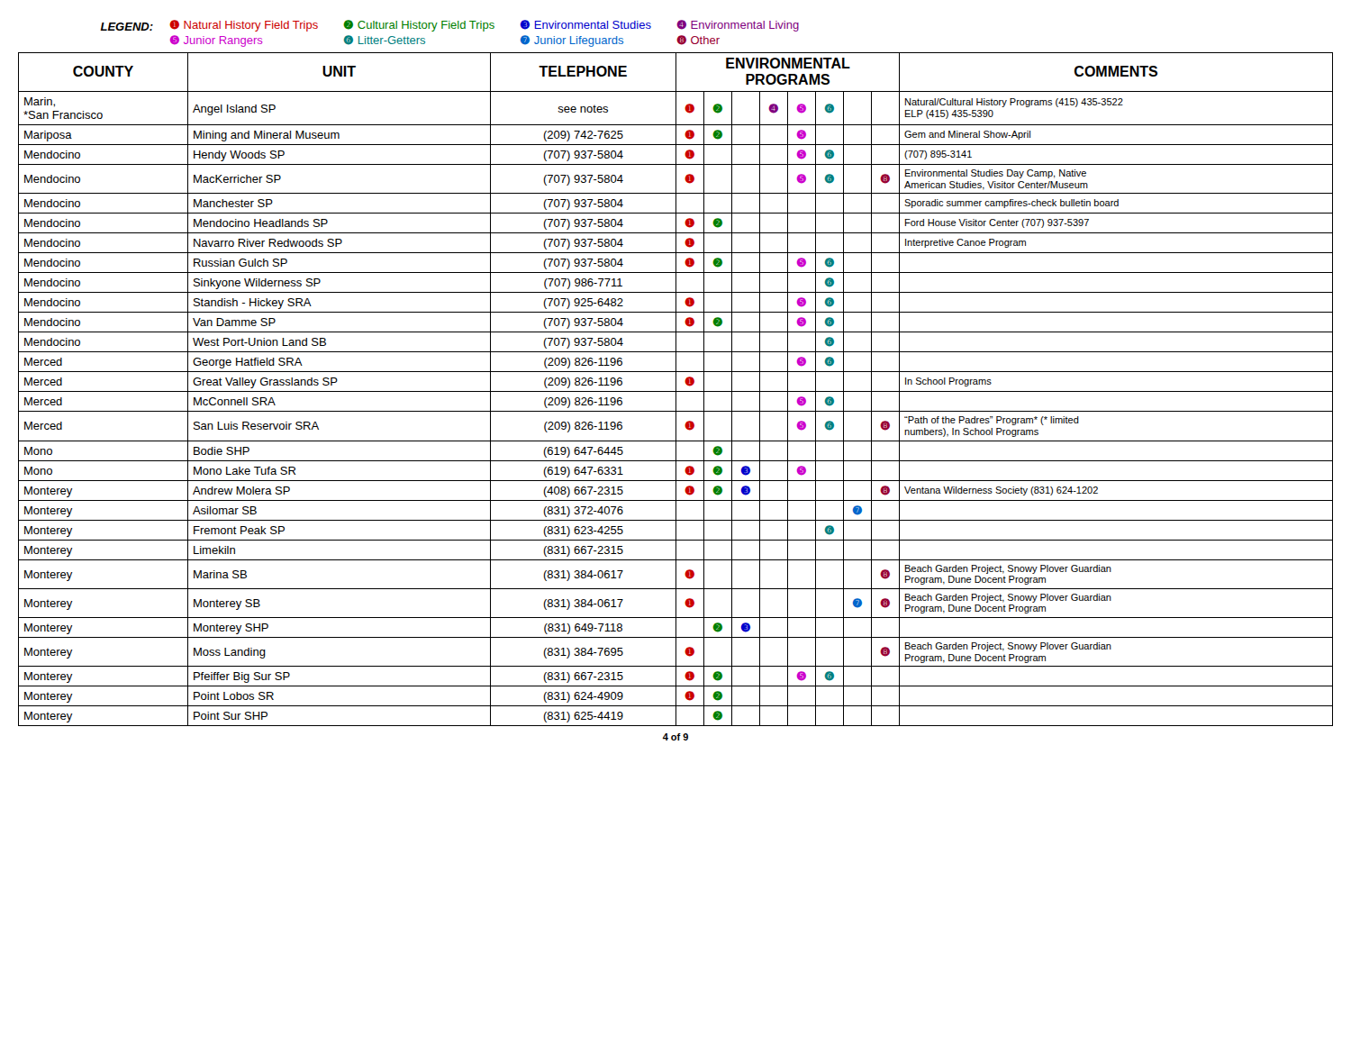LEGEND:
❶ Natural History Field Trips ❷ Cultural History Field Trips ❸ Environmental Studies ❹ Environmental Living ❺ Junior Rangers ❻ Litter-Getters ❼ Junior Lifeguards ❽ Other
| COUNTY | UNIT | TELEPHONE | ENVIRONMENTAL PROGRAMS | COMMENTS |
| --- | --- | --- | --- | --- |
| Marin, *San Francisco | Angel Island SP | see notes | ❶ | ❷ | | ❹ | ❺ | ❻ | | | Natural/Cultural History Programs (415) 435-3522 ELP (415) 435-5390 |
| Mariposa | Mining and Mineral Museum | (209) 742-7625 | ❶ | ❷ | | | ❺ | | | | Gem and Mineral Show‑April |
| Mendocino | Hendy Woods SP | (707) 937-5804 | ❶ | | | | ❺ | ❻ | | | (707) 895-3141 |
| Mendocino | MacKerricher SP | (707) 937-5804 | ❶ | | | | ❺ | ❻ | | ❽ | Environmental Studies Day Camp, Native American Studies, Visitor Center/Museum |
| Mendocino | Manchester SP | (707) 937-5804 | | | | | | | | | Sporadic summer campfires‑check bulletin board |
| Mendocino | Mendocino Headlands SP | (707) 937-5804 | ❶ | ❷ | | | | | | | Ford House Visitor Center (707) 937-5397 |
| Mendocino | Navarro River Redwoods SP | (707) 937-5804 | ❶ | | | | | | | | Interpretive Canoe Program |
| Mendocino | Russian Gulch SP | (707) 937-5804 | ❶ | ❷ | | | ❺ | ❻ | | | |
| Mendocino | Sinkyone Wilderness SP | (707) 986-7711 | | | | | | ❻ | | | |
| Mendocino | Standish - Hickey SRA | (707) 925-6482 | ❶ | | | | ❺ | ❻ | | | |
| Mendocino | Van Damme SP | (707) 937-5804 | ❶ | ❷ | | | ❺ | ❻ | | | |
| Mendocino | West Port-Union Land SB | (707) 937-5804 | | | | | | ❻ | | | |
| Merced | George Hatfield SRA | (209) 826-1196 | | | | | ❺ | ❻ | | | |
| Merced | Great Valley Grasslands SP | (209) 826-1196 | ❶ | | | | | | | | In School Programs |
| Merced | McConnell SRA | (209) 826-1196 | | | | | ❺ | ❻ | | | |
| Merced | San Luis Reservoir SRA | (209) 826-1196 | ❶ | | | | ❺ | ❻ | | ❽ | “Path of the Padres” Program* (* limited numbers), In School Programs |
| Mono | Bodie SHP | (619) 647-6445 | | ❷ | | | | | | | |
| Mono | Mono Lake Tufa SR | (619) 647-6331 | ❶ | ❷ | ❸ | | ❺ | | | | |
| Monterey | Andrew Molera SP | (408) 667-2315 | ❶ | ❷ | ❸ | | | | | ❽ | Ventana Wilderness Society (831) 624-1202 |
| Monterey | Asilomar SB | (831) 372-4076 | | | | | | | ❼ | | |
| Monterey | Fremont Peak SP | (831) 623-4255 | | | | | | ❻ | | | |
| Monterey | Limekiln | (831) 667-2315 | | | | | | | | | |
| Monterey | Marina SB | (831) 384-0617 | ❶ | | | | | | | ❽ | Beach Garden Project, Snowy Plover Guardian Program, Dune Docent Program |
| Monterey | Monterey SB | (831) 384-0617 | ❶ | | | | | | ❼ | ❽ | Beach Garden Project, Snowy Plover Guardian Program, Dune Docent Program |
| Monterey | Monterey SHP | (831) 649-7118 | | ❷ | ❸ | | | | | | |
| Monterey | Moss Landing | (831) 384-7695 | ❶ | | | | | | | ❽ | Beach Garden Project, Snowy Plover Guardian Program, Dune Docent Program |
| Monterey | Pfeiffer Big Sur SP | (831) 667-2315 | ❶ | ❷ | | | ❺ | ❻ | | | |
| Monterey | Point Lobos SR | (831) 624-4909 | ❶ | ❷ | | | | | | | |
| Monterey | Point Sur SHP | (831) 625-4419 | | ❷ | | | | | | | |
4 of 9